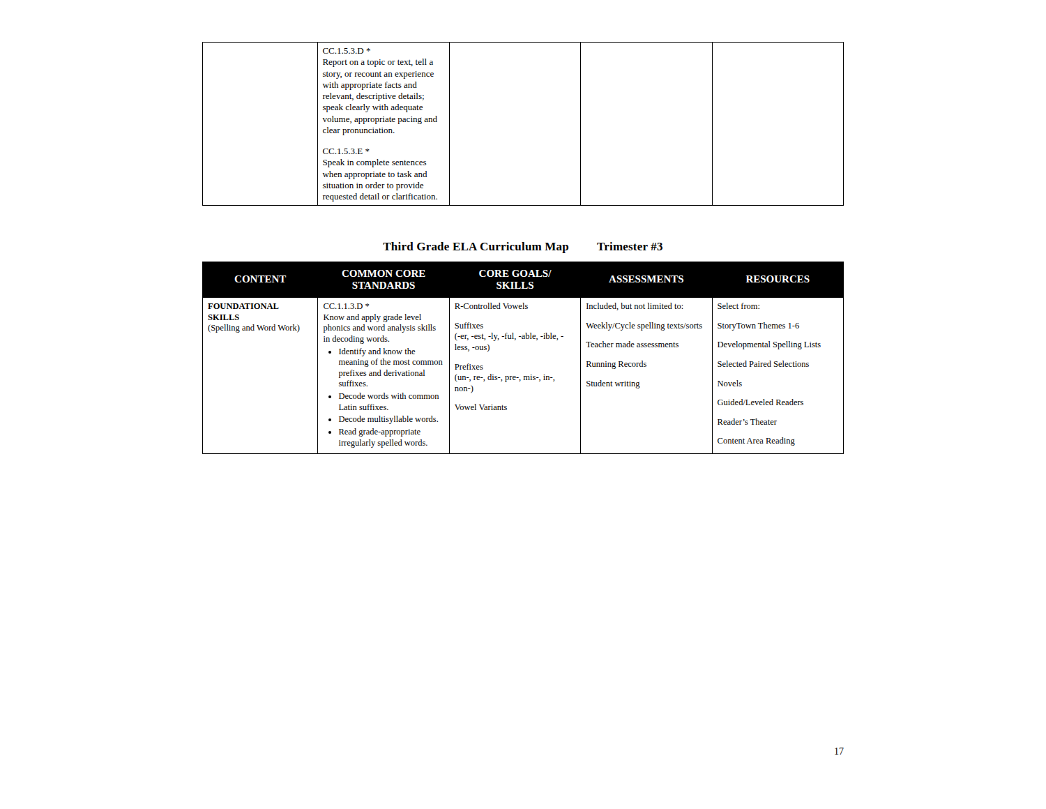| | CC.1.5.3.D * Report on a topic or text, tell a story, or recount an experience with appropriate facts and relevant, descriptive details; speak clearly with adequate volume, appropriate pacing and clear pronunciation. CC.1.5.3.E * Speak in complete sentences when appropriate to task and situation in order to provide requested detail or clarification. | | | |
Third Grade ELA Curriculum Map Trimester #3
| CONTENT | COMMON CORE STANDARDS | CORE GOALS/ SKILLS | ASSESSMENTS | RESOURCES |
| --- | --- | --- | --- | --- |
| FOUNDATIONAL SKILLS (Spelling and Word Work) | CC.1.1.3.D * Know and apply grade level phonics and word analysis skills in decoding words. Identify and know the meaning of the most common prefixes and derivational suffixes. Decode words with common Latin suffixes. Decode multisyllable words. Read grade-appropriate irregularly spelled words. | R-Controlled Vowels Suffixes (-er, -est, -ly, -ful, -able, -ible, -less, -ous) Prefixes (un-, re-, dis-, pre-, mis-, in-, non-) Vowel Variants | Included, but not limited to: Weekly/Cycle spelling texts/sorts Teacher made assessments Running Records Student writing | Select from: StoryTown Themes 1-6 Developmental Spelling Lists Selected Paired Selections Novels Guided/Leveled Readers Reader’s Theater Content Area Reading |
17